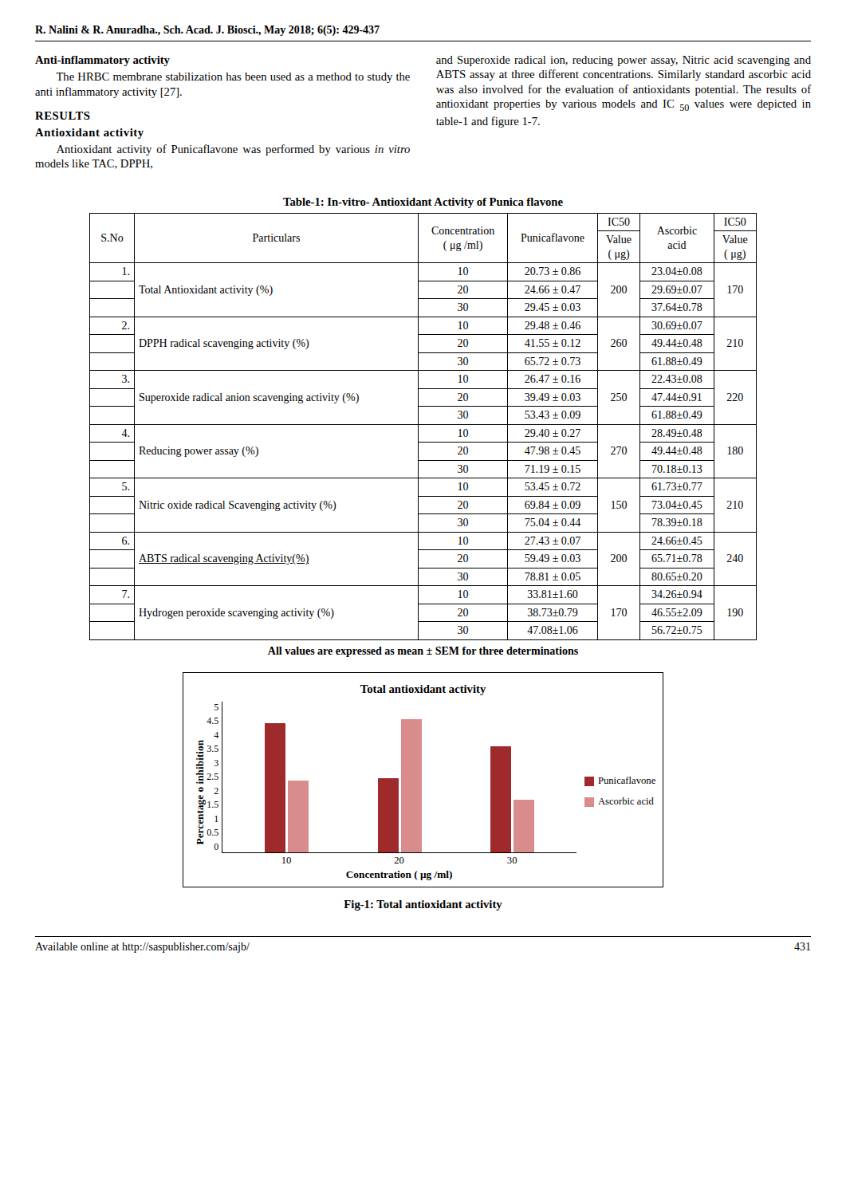R. Nalini & R. Anuradha., Sch. Acad. J. Biosci., May 2018; 6(5): 429-437
Anti-inflammatory activity
The HRBC membrane stabilization has been used as a method to study the anti inflammatory activity [27].
RESULTS
Antioxidant activity
Antioxidant activity of Punicaflavone was performed by various in vitro models like TAC, DPPH,
and Superoxide radical ion, reducing power assay, Nitric acid scavenging and ABTS assay at three different concentrations. Similarly standard ascorbic acid was also involved for the evaluation of antioxidants potential. The results of antioxidant properties by various models and IC 50 values were depicted in table-1 and figure 1-7.
Table-1: In-vitro- Antioxidant Activity of Punica flavone
| S.No | Particulars | Concentration ( μg /ml) | Punicaflavone | IC50 | Ascorbic acid | IC50 |
| --- | --- | --- | --- | --- | --- | --- |
| Value ( μg) | Value ( μg) |
| 1. | Total Antioxidant activity (%) | 10 | 20.73 ± 0.86 | 200 | 23.04±0.08 | 170 |
| | 20 | 24.66 ± 0.47 | 29.69±0.07 |
| | 30 | 29.45 ± 0.03 | 37.64±0.78 |
| 2. | DPPH radical scavenging activity (%) | 10 | 29.48 ± 0.46 | 260 | 30.69±0.07 | 210 |
| | 20 | 41.55 ± 0.12 | 49.44±0.48 |
| | 30 | 65.72 ± 0.73 | 61.88±0.49 |
| 3. | Superoxide radical anion scavenging activity (%) | 10 | 26.47 ± 0.16 | 250 | 22.43±0.08 | 220 |
| | 20 | 39.49 ± 0.03 | 47.44±0.91 |
| | 30 | 53.43 ± 0.09 | 61.88±0.49 |
| 4. | Reducing power assay (%) | 10 | 29.40 ± 0.27 | 270 | 28.49±0.48 | 180 |
| | 20 | 47.98 ± 0.45 | 49.44±0.48 |
| | 30 | 71.19 ± 0.15 | 70.18±0.13 |
| 5. | Nitric oxide radical Scavenging activity (%) | 10 | 53.45 ± 0.72 | 150 | 61.73±0.77 | 210 |
| | 20 | 69.84 ± 0.09 | 73.04±0.45 |
| | 30 | 75.04 ± 0.44 | 78.39±0.18 |
| 6. | ABTS radical scavenging Activity(%) | 10 | 27.43 ± 0.07 | 200 | 24.66±0.45 | 240 |
| | 20 | 59.49 ± 0.03 | 65.71±0.78 |
| | 30 | 78.81 ± 0.05 | 80.65±0.20 |
| 7. | Hydrogen peroxide scavenging activity (%) | 10 | 33.81±1.60 | 170 | 34.26±0.94 | 190 |
| | 20 | 38.73±0.79 | 46.55±2.09 |
| | 30 | 47.08±1.06 | 56.72±0.75 |
All values are expressed as mean ± SEM for three determinations
Total antioxidant activity
Percentage o inhibition
5 4.5 4 3.5 3 2.5 2 1.5 1 0.5 0
10 20 30
Concentration ( μg /ml)
Punicaflavone
Ascorbic acid
Fig-1: Total antioxidant activity
Available online at http://saspublisher.com/sajb/
431